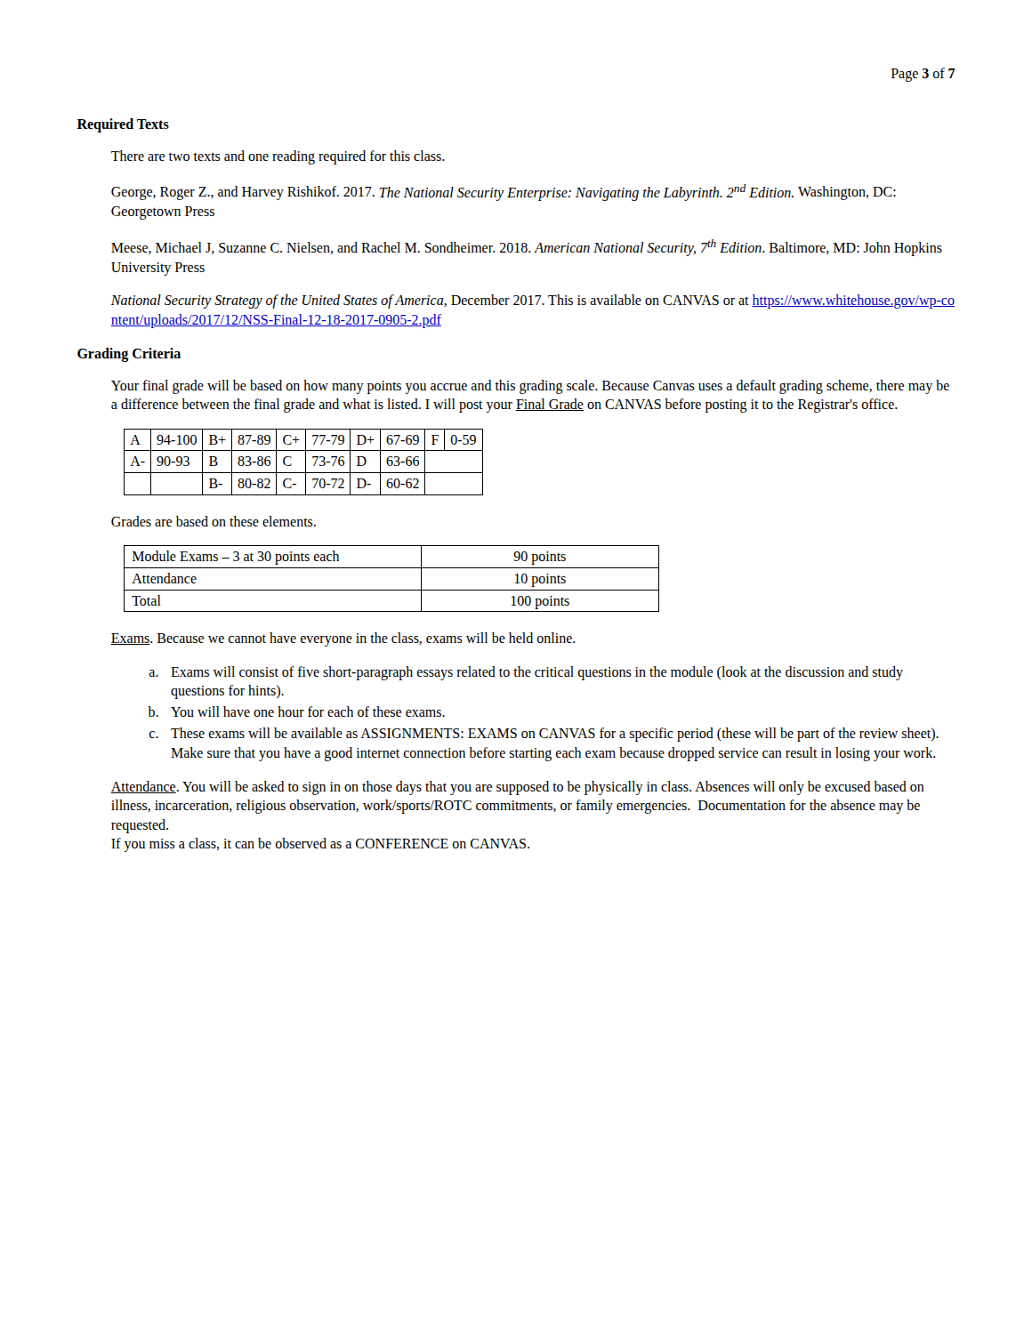Page 3 of 7
Required Texts
There are two texts and one reading required for this class.
George, Roger Z., and Harvey Rishikof. 2017. The National Security Enterprise: Navigating the Labyrinth. 2nd Edition. Washington, DC: Georgetown Press
Meese, Michael J, Suzanne C. Nielsen, and Rachel M. Sondheimer. 2018. American National Security, 7th Edition. Baltimore, MD: John Hopkins University Press
National Security Strategy of the United States of America, December 2017. This is available on CANVAS or at https://www.whitehouse.gov/wp-content/uploads/2017/12/NSS-Final-12-18-2017-0905-2.pdf
Grading Criteria
Your final grade will be based on how many points you accrue and this grading scale. Because Canvas uses a default grading scheme, there may be a difference between the final grade and what is listed. I will post your Final Grade on CANVAS before posting it to the Registrar's office.
| A | 94-100 | B+ | 87-89 | C+ | 77-79 | D+ | 67-69 | F | 0-59 |
| A- | 90-93 | B | 83-86 | C | 73-76 | D | 63-66 | |
| | | B- | 80-82 | C- | 70-72 | D- | 60-62 | |
Grades are based on these elements.
| Module Exams – 3 at 30 points each | 90 points |
| Attendance | 10 points |
| Total | 100 points |
Exams. Because we cannot have everyone in the class, exams will be held online.
Exams will consist of five short-paragraph essays related to the critical questions in the module (look at the discussion and study questions for hints).
You will have one hour for each of these exams.
These exams will be available as ASSIGNMENTS: EXAMS on CANVAS for a specific period (these will be part of the review sheet). Make sure that you have a good internet connection before starting each exam because dropped service can result in losing your work.
Attendance. You will be asked to sign in on those days that you are supposed to be physically in class. Absences will only be excused based on illness, incarceration, religious observation, work/sports/ROTC commitments, or family emergencies. Documentation for the absence may be requested.
If you miss a class, it can be observed as a CONFERENCE on CANVAS.